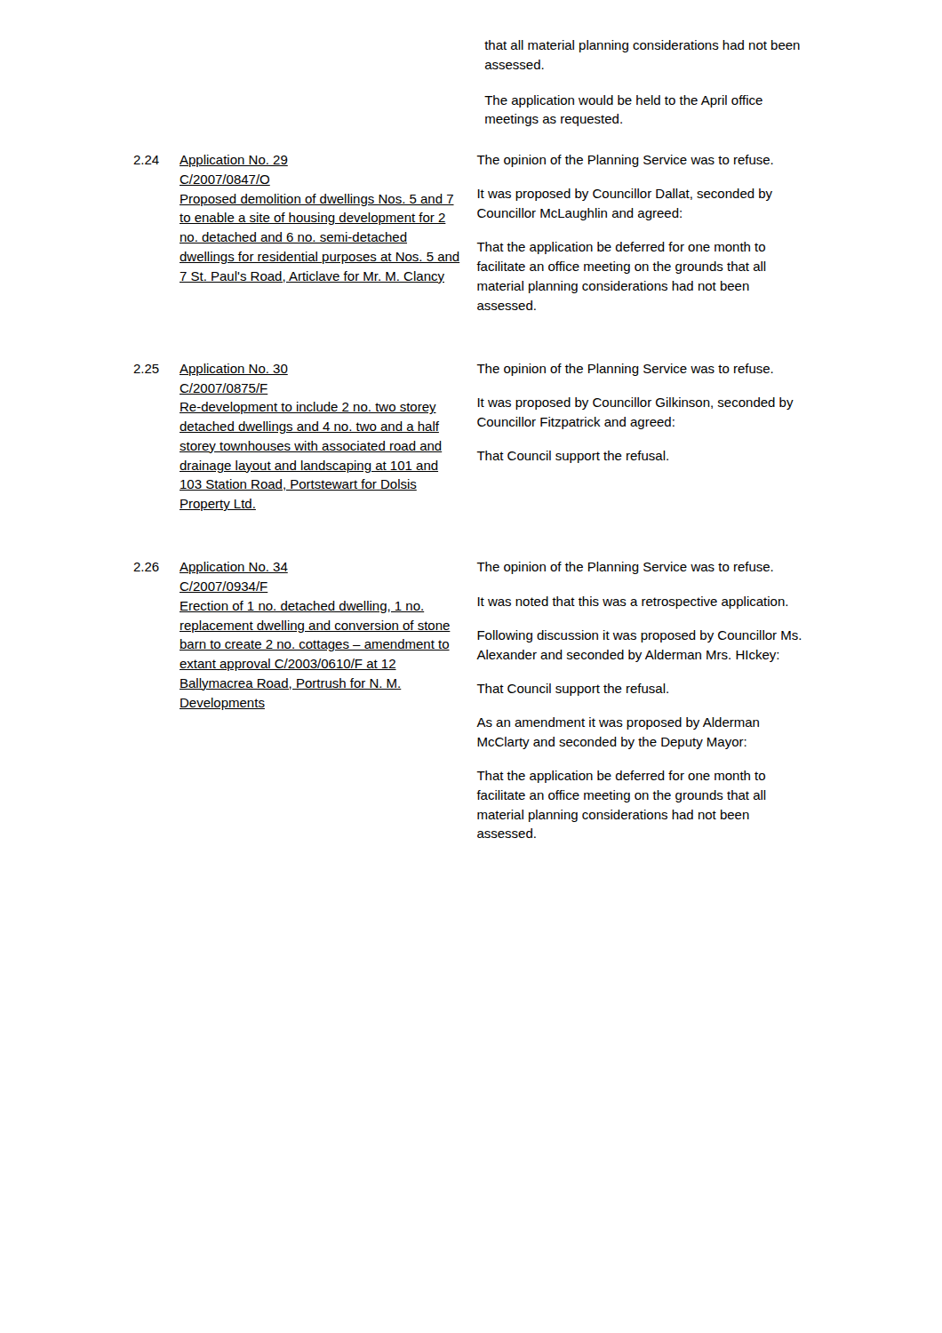that all material planning considerations had not been assessed.
The application would be held to the April office meetings as requested.
2.24
Application No. 29
C/2007/0847/O
Proposed demolition of dwellings Nos. 5 and 7 to enable a site of housing development for 2 no. detached and 6 no. semi-detached dwellings for residential purposes at Nos. 5 and 7 St. Paul's Road, Articlave for Mr. M. Clancy
The opinion of the Planning Service was to refuse.
It was proposed by Councillor Dallat, seconded by Councillor McLaughlin and agreed:
That the application be deferred for one month to facilitate an office meeting on the grounds that all material planning considerations had not been assessed.
2.25
Application No. 30
C/2007/0875/F
Re-development to include 2 no. two storey detached dwellings and 4 no. two and a half storey townhouses with associated road and drainage layout and landscaping at 101 and 103 Station Road, Portstewart for Dolsis Property Ltd.
The opinion of the Planning Service was to refuse.
It was proposed by Councillor Gilkinson, seconded by Councillor Fitzpatrick and agreed:
That Council support the refusal.
2.26
Application No. 34
C/2007/0934/F
Erection of 1 no. detached dwelling, 1 no. replacement dwelling and conversion of stone barn to create 2 no. cottages – amendment to extant approval C/2003/0610/F at 12 Ballymacrea Road, Portrush for N. M. Developments
The opinion of the Planning Service was to refuse.
It was noted that this was a retrospective application.
Following discussion it was proposed by Councillor Ms. Alexander and seconded by Alderman Mrs. HIckey:
That Council support the refusal.
As an amendment it was proposed by Alderman McClarty and seconded by the Deputy Mayor:
That the application be deferred for one month to facilitate an office meeting on the grounds that all material planning considerations had not been assessed.